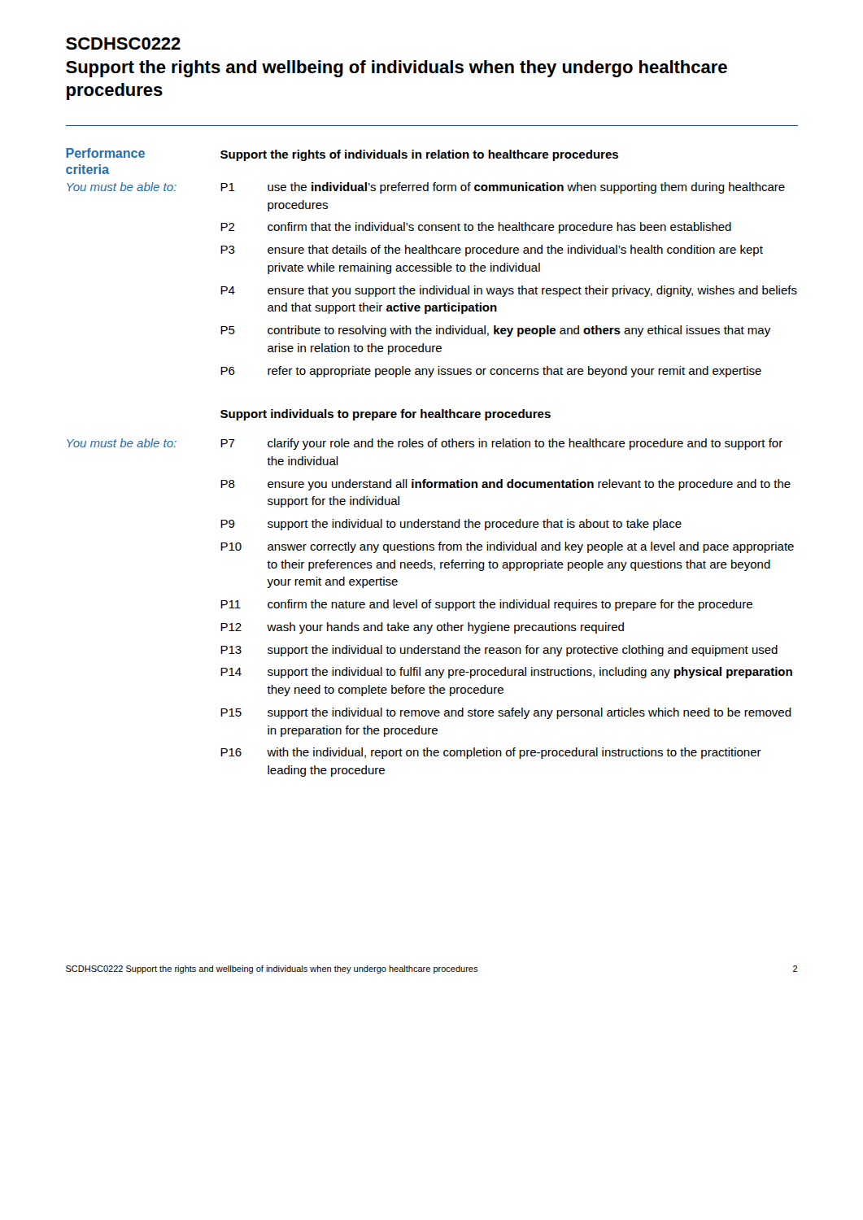SCDHSC0222 Support the rights and wellbeing of individuals when they undergo healthcare procedures
Performance
criteria
Support the rights of individuals in relation to healthcare procedures
You must be able to:
| P1 | use the individual ’s preferred form of communication when supporting them during healthcare procedures |
| P2 | confirm that the individual’s consent to the healthcare procedure has been established |
| P3 | ensure that details of the healthcare procedure and the individual’s health condition are kept private while remaining accessible to the individual |
| P4 | ensure that you support the individual in ways that respect their privacy, dignity, wishes and beliefs and that support their active participation |
| P5 | contribute to resolving with the individual, key people and others any ethical issues that may arise in relation to the procedure |
| P6 | refer to appropriate people any issues or concerns that are beyond your remit and expertise |
Support individuals to prepare for healthcare procedures
You must be able to:
| P7 | clarify your role and the roles of others in relation to the healthcare procedure and to support for the individual |
| P8 | ensure you understand all information and documentation relevant to the procedure and to the support for the individual |
| P9 | support the individual to understand the procedure that is about to take place |
| P10 | answer correctly any questions from the individual and key people at a level and pace appropriate to their preferences and needs, referring to appropriate people any questions that are beyond your remit and expertise |
| P11 | confirm the nature and level of support the individual requires to prepare for the procedure |
| P12 | wash your hands and take any other hygiene precautions required |
| P13 | support the individual to understand the reason for any protective clothing and equipment used |
| P14 | support the individual to fulfil any pre-procedural instructions, including any physical preparation they need to complete before the procedure |
| P15 | support the individual to remove and store safely any personal articles which need to be removed in preparation for the procedure |
| P16 | with the individual, report on the completion of pre-procedural instructions to the practitioner leading the procedure |
SCDHSC0222 Support the rights and wellbeing of individuals when they undergo healthcare procedures 2